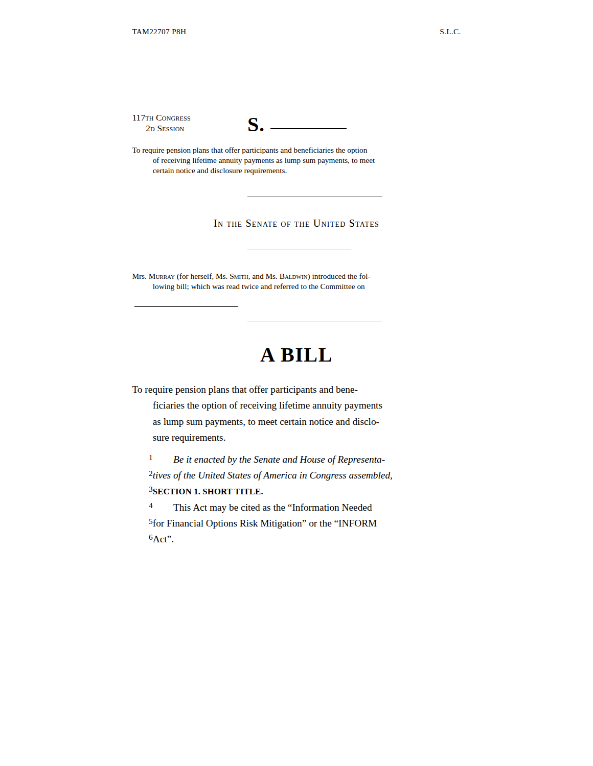TAM22707 P8H
S.L.C.
117th Congress
2d Session
S.
To require pension plans that offer participants and beneficiaries the option of receiving lifetime annuity payments as lump sum payments, to meet certain notice and disclosure requirements.
In the Senate of the United States
Mrs. Murray (for herself, Ms. Smith, and Ms. Baldwin) introduced the fol- lowing bill; which was read twice and referred to the Committee on
A BILL
To require pension plans that offer participants and bene- ficiaries the option of receiving lifetime annuity payments as lump sum payments, to meet certain notice and disclo- sure requirements.
| 1 | Be it enacted by the Senate and House of Representa- |
| 2 | tives of the United States of America in Congress assembled, |
| 3 | SECTION 1. SHORT TITLE. |
| 4 | This Act may be cited as the “Information Needed |
| 5 | for Financial Options Risk Mitigation” or the “INFORM |
| 6 | Act”. |